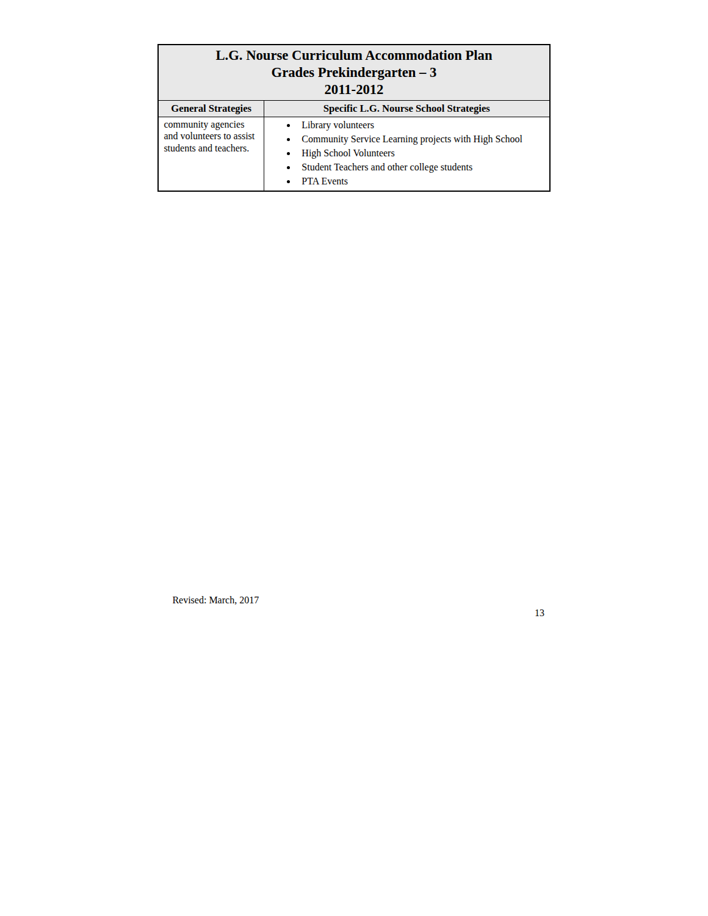| L.G. Nourse Curriculum Accommodation Plan Grades Prekindergarten – 3 2011-2012 |
| General Strategies | Specific L.G. Nourse School Strategies |
| community agencies and volunteers to assist students and teachers. | Library volunteers Community Service Learning projects with High School High School Volunteers Student Teachers and other college students PTA Events |
Revised: March, 2017
13